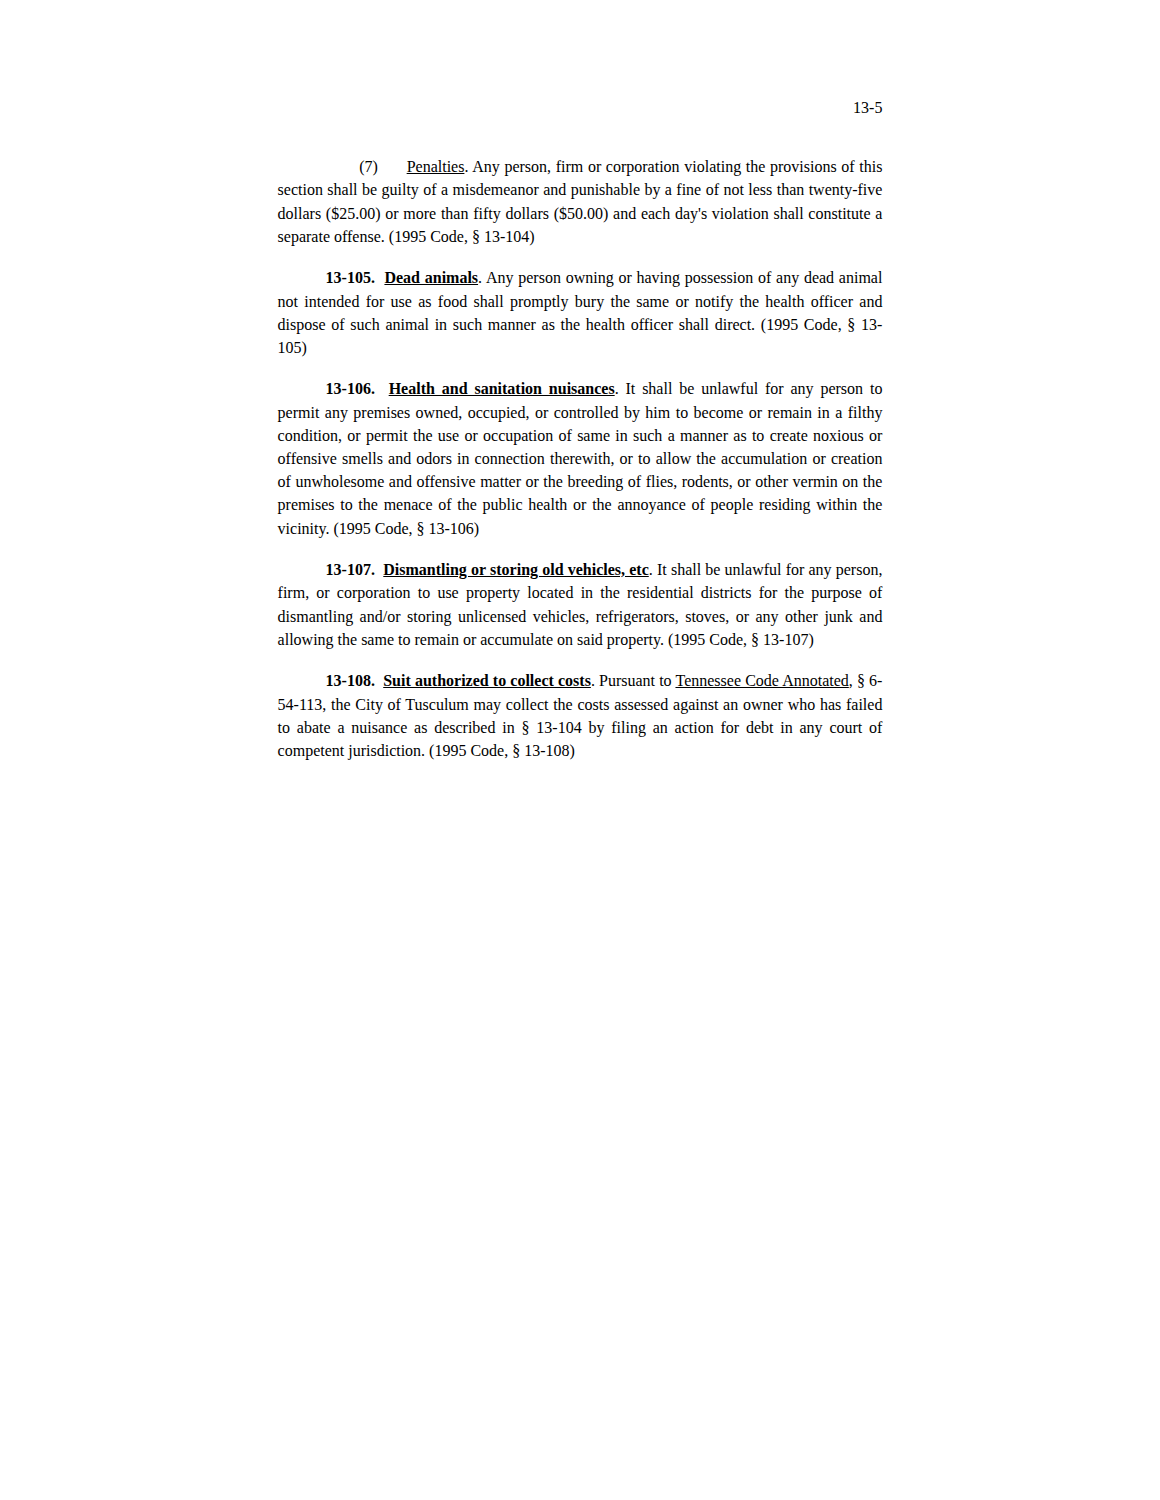13-5
(7) Penalties. Any person, firm or corporation violating the provisions of this section shall be guilty of a misdemeanor and punishable by a fine of not less than twenty-five dollars ($25.00) or more than fifty dollars ($50.00) and each day's violation shall constitute a separate offense. (1995 Code, § 13-104)
13-105. Dead animals. Any person owning or having possession of any dead animal not intended for use as food shall promptly bury the same or notify the health officer and dispose of such animal in such manner as the health officer shall direct. (1995 Code, § 13-105)
13-106. Health and sanitation nuisances. It shall be unlawful for any person to permit any premises owned, occupied, or controlled by him to become or remain in a filthy condition, or permit the use or occupation of same in such a manner as to create noxious or offensive smells and odors in connection therewith, or to allow the accumulation or creation of unwholesome and offensive matter or the breeding of flies, rodents, or other vermin on the premises to the menace of the public health or the annoyance of people residing within the vicinity. (1995 Code, § 13-106)
13-107. Dismantling or storing old vehicles, etc. It shall be unlawful for any person, firm, or corporation to use property located in the residential districts for the purpose of dismantling and/or storing unlicensed vehicles, refrigerators, stoves, or any other junk and allowing the same to remain or accumulate on said property. (1995 Code, § 13-107)
13-108. Suit authorized to collect costs. Pursuant to Tennessee Code Annotated, § 6-54-113, the City of Tusculum may collect the costs assessed against an owner who has failed to abate a nuisance as described in § 13-104 by filing an action for debt in any court of competent jurisdiction. (1995 Code, § 13-108)